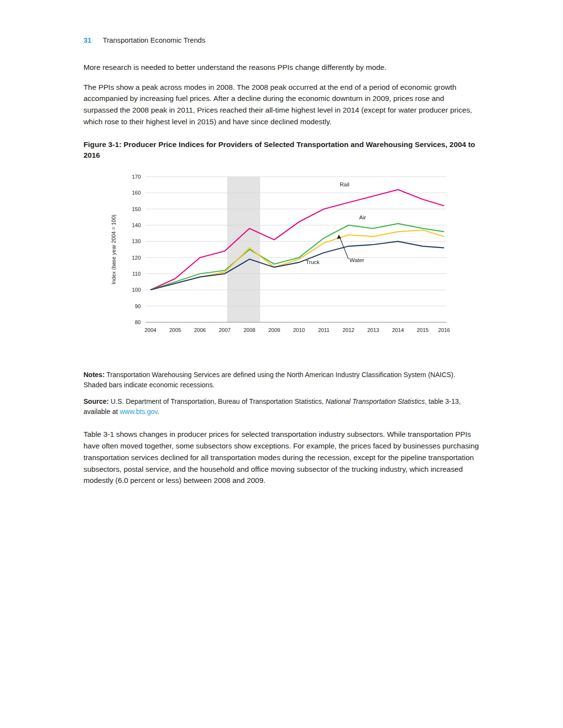31 Transportation Economic Trends
More research is needed to better understand the reasons PPIs change differently by mode.
The PPIs show a peak across modes in 2008. The 2008 peak occurred at the end of a period of economic growth accompanied by increasing fuel prices. After a decline during the economic downturn in 2009, prices rose and surpassed the 2008 peak in 2011, Prices reached their all-time highest level in 2014 (except for water producer prices, which rose to their highest level in 2015) and have since declined modestly.
Figure 3-1: Producer Price Indices for Providers of Selected Transportation and Warehousing Services, 2004 to 2016
170 160 150 140 130 120 110 100 90 80 2004 2005 2006 2007 2008 2009 2010 2011 2012 2013 2014 2015 2016 Index (base year 2004 = 100) Rail Air Water Truck
Notes: Transportation Warehousing Services are defined using the North American Industry Classification System (NAICS). Shaded bars indicate economic recessions.
Source: U.S. Department of Transportation, Bureau of Transportation Statistics, National Transportation Statistics, table 3-13, available at www.bts.gov.
Table 3-1 shows changes in producer prices for selected transportation industry subsectors. While transportation PPIs have often moved together, some subsectors show exceptions. For example, the prices faced by businesses purchasing transportation services declined for all transportation modes during the recession, except for the pipeline transportation subsectors, postal service, and the household and office moving subsector of the trucking industry, which increased modestly (6.0 percent or less) between 2008 and 2009.